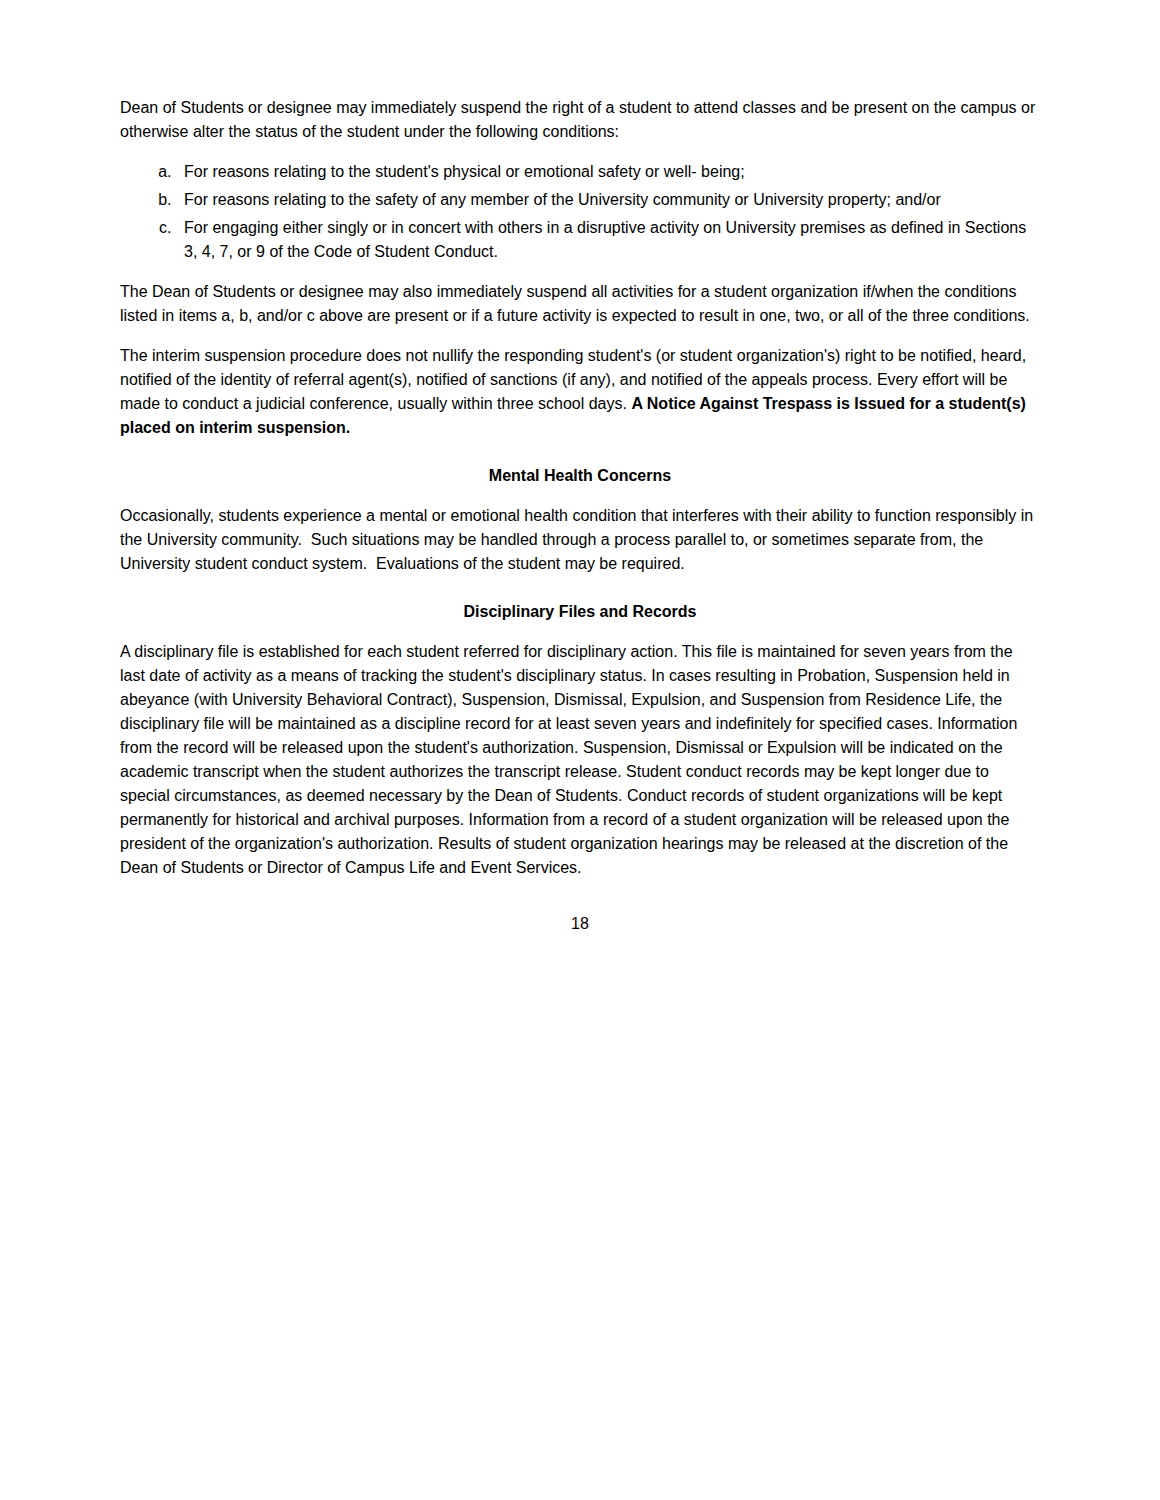Dean of Students or designee may immediately suspend the right of a student to attend classes and be present on the campus or otherwise alter the status of the student under the following conditions:
For reasons relating to the student's physical or emotional safety or well- being;
For reasons relating to the safety of any member of the University community or University property; and/or
For engaging either singly or in concert with others in a disruptive activity on University premises as defined in Sections 3, 4, 7, or 9 of the Code of Student Conduct.
The Dean of Students or designee may also immediately suspend all activities for a student organization if/when the conditions listed in items a, b, and/or c above are present or if a future activity is expected to result in one, two, or all of the three conditions.
The interim suspension procedure does not nullify the responding student's (or student organization's) right to be notified, heard, notified of the identity of referral agent(s), notified of sanctions (if any), and notified of the appeals process. Every effort will be made to conduct a judicial conference, usually within three school days. A Notice Against Trespass is Issued for a student(s) placed on interim suspension.
Mental Health Concerns
Occasionally, students experience a mental or emotional health condition that interferes with their ability to function responsibly in the University community. Such situations may be handled through a process parallel to, or sometimes separate from, the University student conduct system. Evaluations of the student may be required.
Disciplinary Files and Records
A disciplinary file is established for each student referred for disciplinary action. This file is maintained for seven years from the last date of activity as a means of tracking the student's disciplinary status. In cases resulting in Probation, Suspension held in abeyance (with University Behavioral Contract), Suspension, Dismissal, Expulsion, and Suspension from Residence Life, the disciplinary file will be maintained as a discipline record for at least seven years and indefinitely for specified cases. Information from the record will be released upon the student's authorization. Suspension, Dismissal or Expulsion will be indicated on the academic transcript when the student authorizes the transcript release. Student conduct records may be kept longer due to special circumstances, as deemed necessary by the Dean of Students. Conduct records of student organizations will be kept permanently for historical and archival purposes. Information from a record of a student organization will be released upon the president of the organization's authorization. Results of student organization hearings may be released at the discretion of the Dean of Students or Director of Campus Life and Event Services.
18